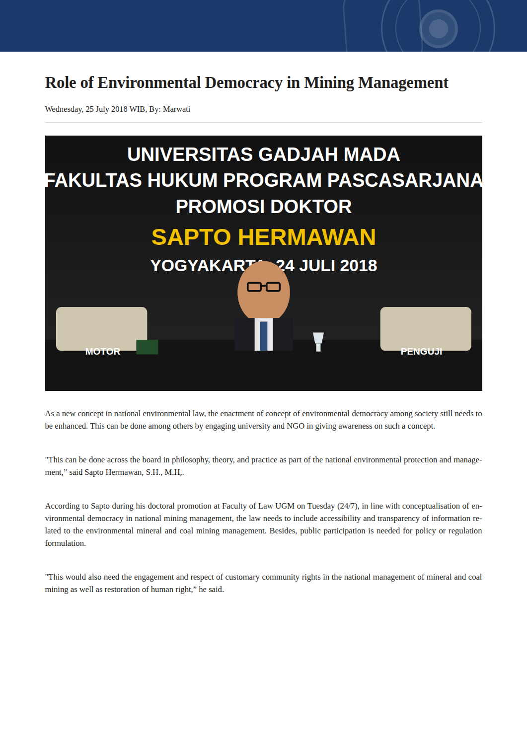Role of Environmental Democracy in Mining Management
Wednesday, 25 July 2018 WIB, By: Marwati
As a new concept in national environmental law, the enactment of concept of environmental democracy among society still needs to be enhanced. This can be done among others by engaging university and NGO in giving awareness on such a concept.
"This can be done across the board in philosophy, theory, and practice as part of the national environmental protection and management,” said Sapto Hermawan, S.H., M.H,.
According to Sapto during his doctoral promotion at Faculty of Law UGM on Tuesday (24/7), in line with conceptualisation of environmental democracy in national mining management, the law needs to include accessibility and transparency of information related to the environmental mineral and coal mining management. Besides, public participation is needed for policy or regulation formulation.
"This would also need the engagement and respect of customary community rights in the national management of mineral and coal mining as well as restoration of human right,” he said.